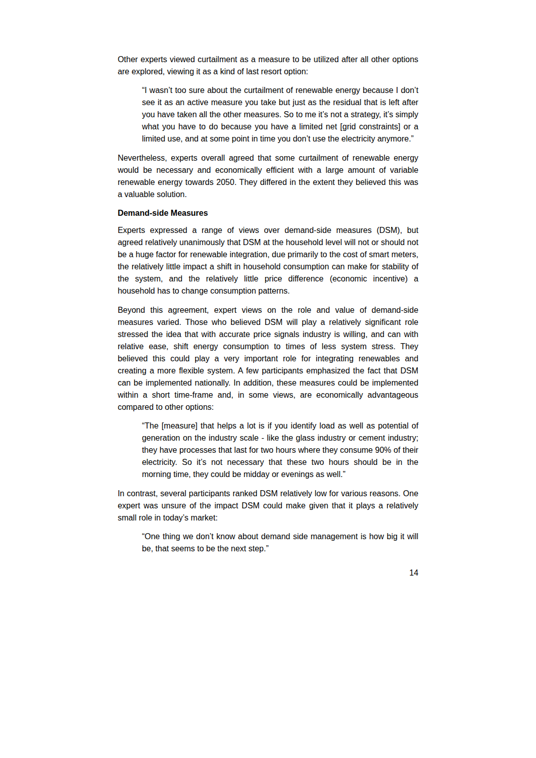Other experts viewed curtailment as a measure to be utilized after all other options are explored, viewing it as a kind of last resort option:
“I wasn’t too sure about the curtailment of renewable energy because I don’t see it as an active measure you take but just as the residual that is left after you have taken all the other measures. So to me it’s not a strategy, it’s simply what you have to do because you have a limited net [grid constraints] or a limited use, and at some point in time you don’t use the electricity anymore.”
Nevertheless, experts overall agreed that some curtailment of renewable energy would be necessary and economically efficient with a large amount of variable renewable energy towards 2050. They differed in the extent they believed this was a valuable solution.
Demand-side Measures
Experts expressed a range of views over demand-side measures (DSM), but agreed relatively unanimously that DSM at the household level will not or should not be a huge factor for renewable integration, due primarily to the cost of smart meters, the relatively little impact a shift in household consumption can make for stability of the system, and the relatively little price difference (economic incentive) a household has to change consumption patterns.
Beyond this agreement, expert views on the role and value of demand-side measures varied. Those who believed DSM will play a relatively significant role stressed the idea that with accurate price signals industry is willing, and can with relative ease, shift energy consumption to times of less system stress. They believed this could play a very important role for integrating renewables and creating a more flexible system. A few participants emphasized the fact that DSM can be implemented nationally. In addition, these measures could be implemented within a short time-frame and, in some views, are economically advantageous compared to other options:
“The [measure] that helps a lot is if you identify load as well as potential of generation on the industry scale - like the glass industry or cement industry; they have processes that last for two hours where they consume 90% of their electricity. So it’s not necessary that these two hours should be in the morning time, they could be midday or evenings as well.”
In contrast, several participants ranked DSM relatively low for various reasons. One expert was unsure of the impact DSM could make given that it plays a relatively small role in today’s market:
“One thing we don’t know about demand side management is how big it will be, that seems to be the next step.”
14